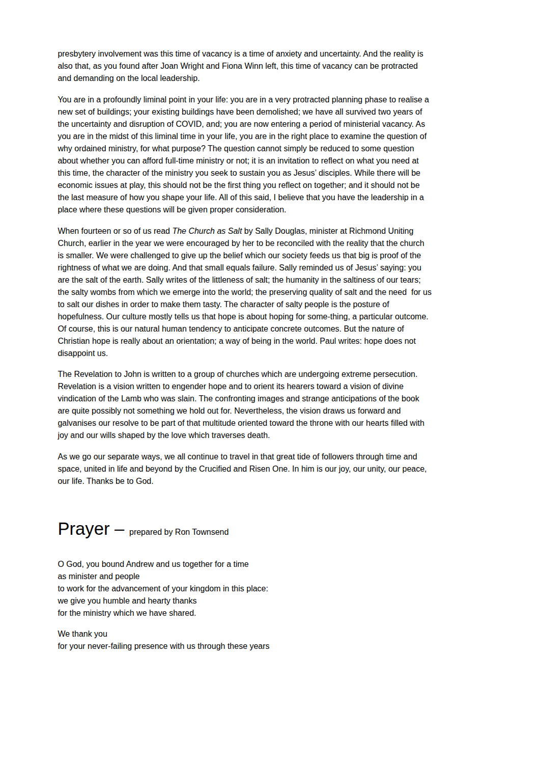presbytery involvement was this time of vacancy is a time of anxiety and uncertainty. And the reality is also that, as you found after Joan Wright and Fiona Winn left, this time of vacancy can be protracted and demanding on the local leadership.
You are in a profoundly liminal point in your life: you are in a very protracted planning phase to realise a new set of buildings; your existing buildings have been demolished; we have all survived two years of the uncertainty and disruption of COVID, and; you are now entering a period of ministerial vacancy. As you are in the midst of this liminal time in your life, you are in the right place to examine the question of why ordained ministry, for what purpose? The question cannot simply be reduced to some question about whether you can afford full-time ministry or not; it is an invitation to reflect on what you need at this time, the character of the ministry you seek to sustain you as Jesus’ disciples. While there will be economic issues at play, this should not be the first thing you reflect on together; and it should not be the last measure of how you shape your life. All of this said, I believe that you have the leadership in a place where these questions will be given proper consideration.
When fourteen or so of us read The Church as Salt by Sally Douglas, minister at Richmond Uniting Church, earlier in the year we were encouraged by her to be reconciled with the reality that the church is smaller. We were challenged to give up the belief which our society feeds us that big is proof of the rightness of what we are doing. And that small equals failure. Sally reminded us of Jesus’ saying: you are the salt of the earth. Sally writes of the littleness of salt; the humanity in the saltiness of our tears; the salty wombs from which we emerge into the world; the preserving quality of salt and the need for us to salt our dishes in order to make them tasty. The character of salty people is the posture of hopefulness. Our culture mostly tells us that hope is about hoping for some-thing, a particular outcome. Of course, this is our natural human tendency to anticipate concrete outcomes. But the nature of Christian hope is really about an orientation; a way of being in the world. Paul writes: hope does not disappoint us.
The Revelation to John is written to a group of churches which are undergoing extreme persecution. Revelation is a vision written to engender hope and to orient its hearers toward a vision of divine vindication of the Lamb who was slain. The confronting images and strange anticipations of the book are quite possibly not something we hold out for. Nevertheless, the vision draws us forward and galvanises our resolve to be part of that multitude oriented toward the throne with our hearts filled with joy and our wills shaped by the love which traverses death.
As we go our separate ways, we all continue to travel in that great tide of followers through time and space, united in life and beyond by the Crucified and Risen One. In him is our joy, our unity, our peace, our life. Thanks be to God.
Prayer – prepared by Ron Townsend
O God, you bound Andrew and us together for a time
as minister and people
to work for the advancement of your kingdom in this place:
we give you humble and hearty thanks
for the ministry which we have shared.
We thank you
for your never-failing presence with us through these years